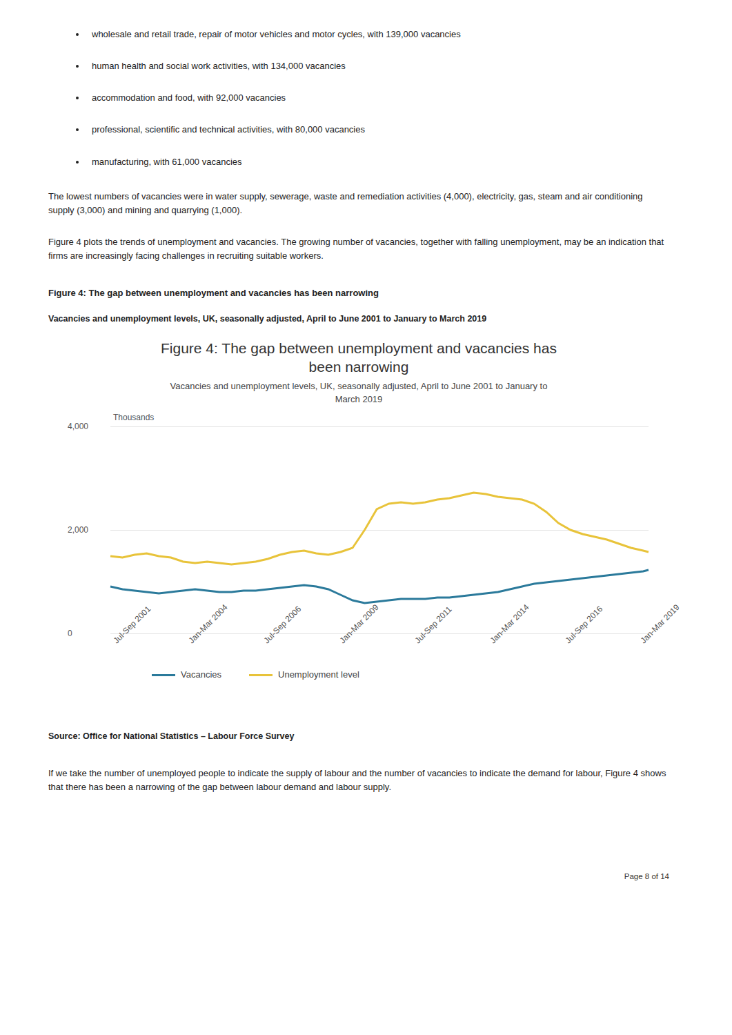wholesale and retail trade, repair of motor vehicles and motor cycles, with 139,000 vacancies
human health and social work activities, with 134,000 vacancies
accommodation and food, with 92,000 vacancies
professional, scientific and technical activities, with 80,000 vacancies
manufacturing, with 61,000 vacancies
The lowest numbers of vacancies were in water supply, sewerage, waste and remediation activities (4,000), electricity, gas, steam and air conditioning supply (3,000) and mining and quarrying (1,000).
Figure 4 plots the trends of unemployment and vacancies. The growing number of vacancies, together with falling unemployment, may be an indication that firms are increasingly facing challenges in recruiting suitable workers.
Figure 4: The gap between unemployment and vacancies has been narrowing
Vacancies and unemployment levels, UK, seasonally adjusted, April to June 2001 to January to March 2019
Figure 4: The gap between unemployment and vacancies has
been narrowing
Vacancies and unemployment levels, UK, seasonally adjusted, April to June 2001 to January to
March 2019
Thousands
4,000
2,000
0
Jul-Sep 2001 Jan-Mar 2004 Jul-Sep 2006 Jan-Mar 2009 Jul-Sep 2011 Jan-Mar 2014 Jul-Sep 2016 Jan-Mar 2019
Vacancies Unemployment level
Source: Office for National Statistics – Labour Force Survey
If we take the number of unemployed people to indicate the supply of labour and the number of vacancies to indicate the demand for labour, Figure 4 shows that there has been a narrowing of the gap between labour demand and labour supply.
Page 8 of 14